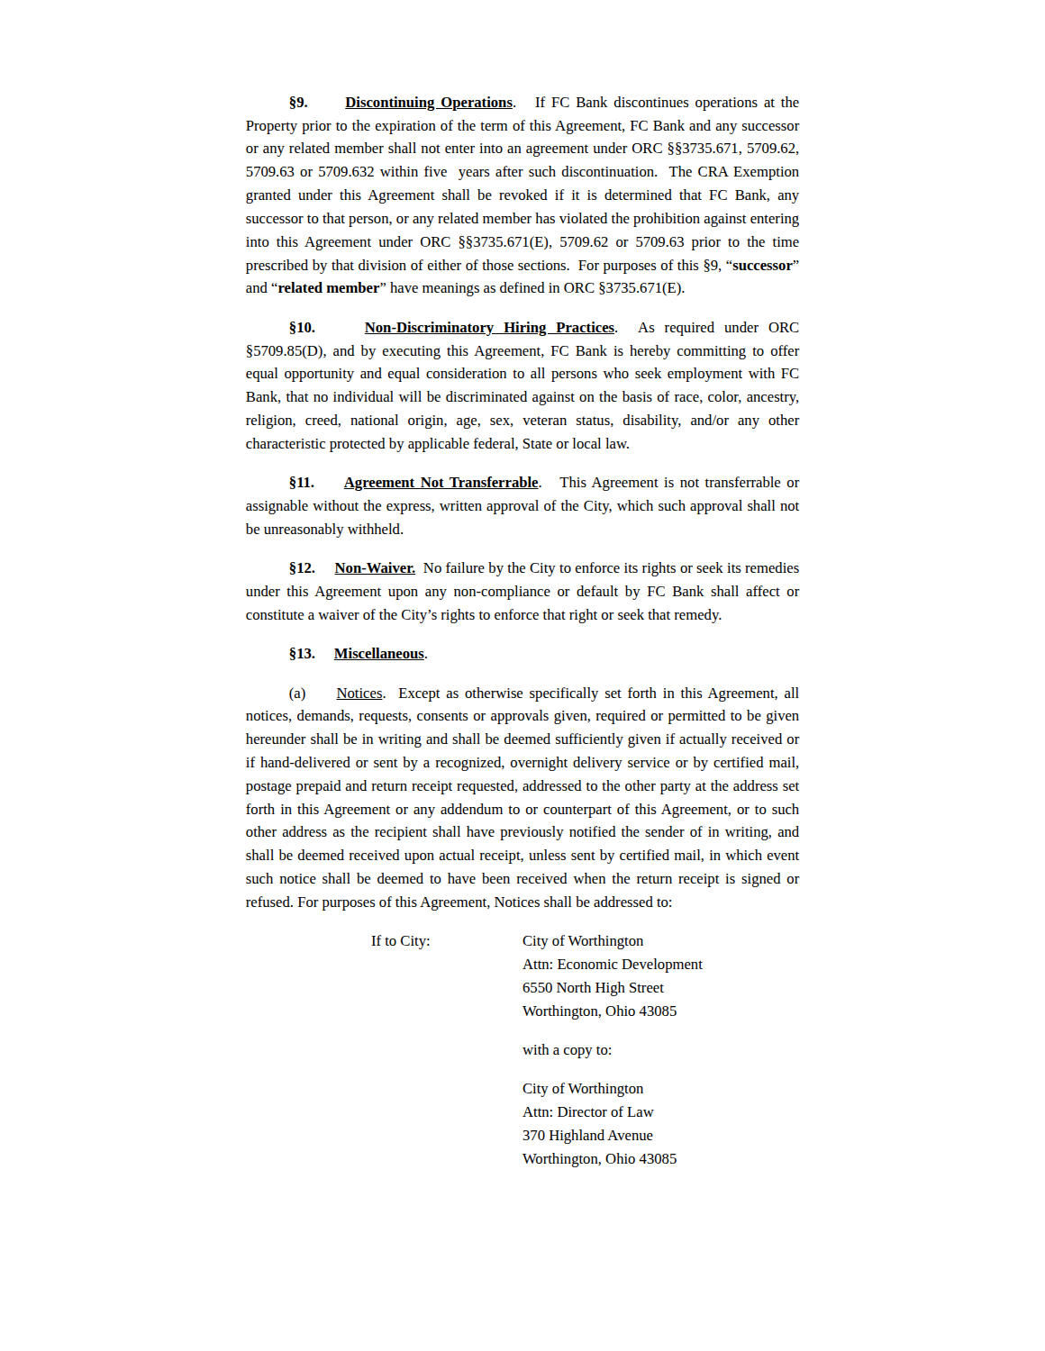§9. Discontinuing Operations. If FC Bank discontinues operations at the Property prior to the expiration of the term of this Agreement, FC Bank and any successor or any related member shall not enter into an agreement under ORC §§3735.671, 5709.62, 5709.63 or 5709.632 within five years after such discontinuation. The CRA Exemption granted under this Agreement shall be revoked if it is determined that FC Bank, any successor to that person, or any related member has violated the prohibition against entering into this Agreement under ORC §§3735.671(E), 5709.62 or 5709.63 prior to the time prescribed by that division of either of those sections. For purposes of this §9, “successor” and “related member” have meanings as defined in ORC §3735.671(E).
§10. Non-Discriminatory Hiring Practices. As required under ORC §5709.85(D), and by executing this Agreement, FC Bank is hereby committing to offer equal opportunity and equal consideration to all persons who seek employment with FC Bank, that no individual will be discriminated against on the basis of race, color, ancestry, religion, creed, national origin, age, sex, veteran status, disability, and/or any other characteristic protected by applicable federal, State or local law.
§11. Agreement Not Transferrable. This Agreement is not transferrable or assignable without the express, written approval of the City, which such approval shall not be unreasonably withheld.
§12. Non-Waiver. No failure by the City to enforce its rights or seek its remedies under this Agreement upon any non-compliance or default by FC Bank shall affect or constitute a waiver of the City’s rights to enforce that right or seek that remedy.
§13. Miscellaneous.
(a) Notices. Except as otherwise specifically set forth in this Agreement, all notices, demands, requests, consents or approvals given, required or permitted to be given hereunder shall be in writing and shall be deemed sufficiently given if actually received or if hand-delivered or sent by a recognized, overnight delivery service or by certified mail, postage prepaid and return receipt requested, addressed to the other party at the address set forth in this Agreement or any addendum to or counterpart of this Agreement, or to such other address as the recipient shall have previously notified the sender of in writing, and shall be deemed received upon actual receipt, unless sent by certified mail, in which event such notice shall be deemed to have been received when the return receipt is signed or refused. For purposes of this Agreement, Notices shall be addressed to:
If to City:
City of Worthington
Attn: Economic Development
6550 North High Street
Worthington, Ohio 43085
with a copy to:
City of Worthington
Attn: Director of Law
370 Highland Avenue
Worthington, Ohio 43085